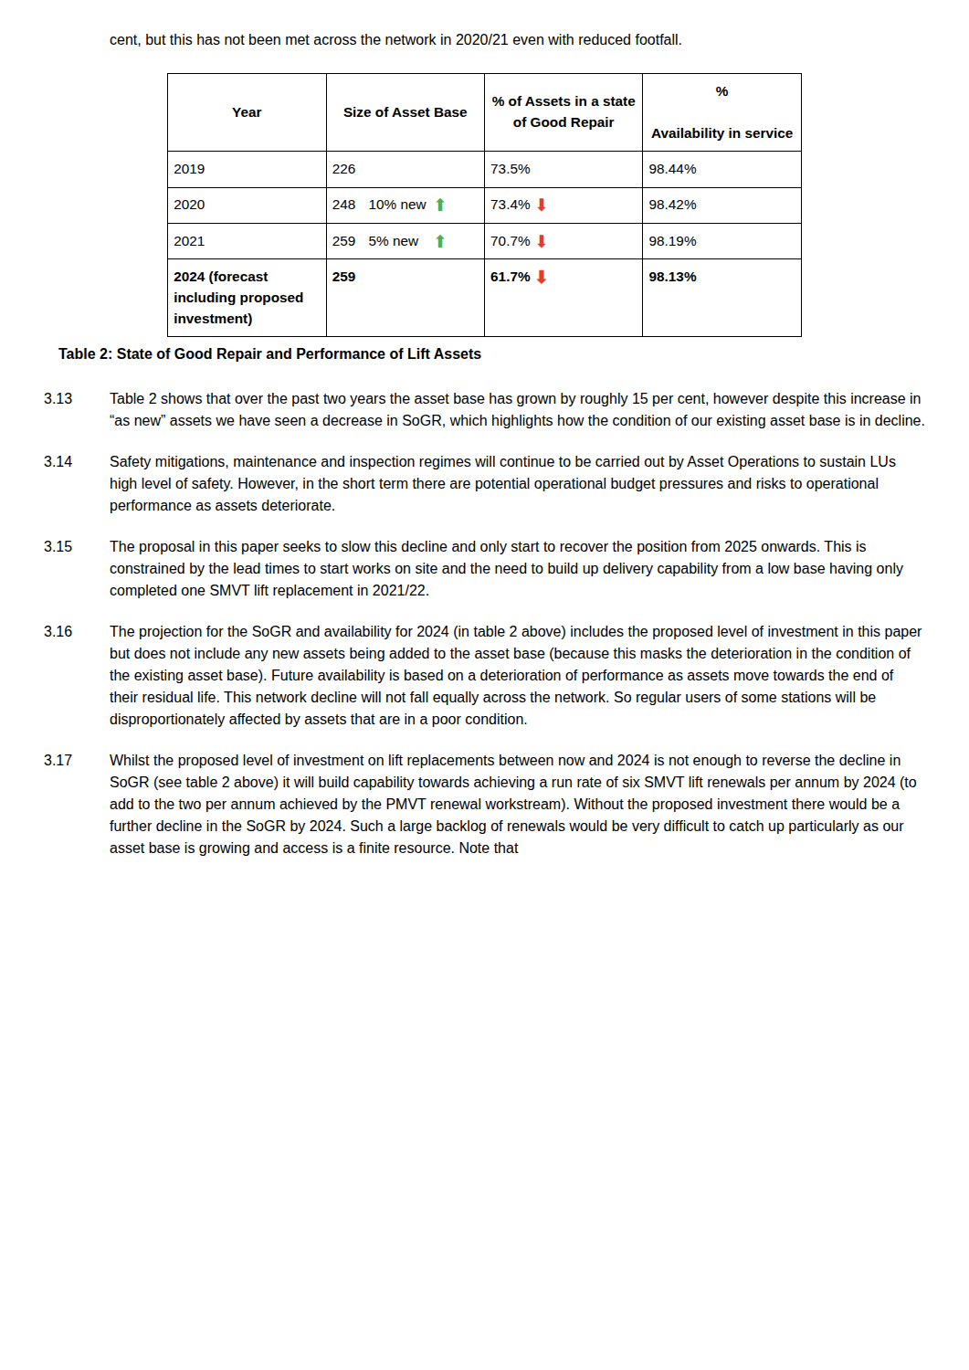cent, but this has not been met across the network in 2020/21 even with reduced footfall.
| Year | Size of Asset Base | % of Assets in a state of Good Repair | % Availability in service |
| --- | --- | --- | --- |
| 2019 | 226 | 73.5% | 98.44% |
| 2020 | 248 10% new ⬆ | 73.4% ⬇ | 98.42% |
| 2021 | 259 5% new ⬆ | 70.7% ⬇ | 98.19% |
| 2024 (forecast including proposed investment) | 259 | 61.7% ⬇ | 98.13% |
Table 2: State of Good Repair and Performance of Lift Assets
3.13 Table 2 shows that over the past two years the asset base has grown by roughly 15 per cent, however despite this increase in “as new” assets we have seen a decrease in SoGR, which highlights how the condition of our existing asset base is in decline.
3.14 Safety mitigations, maintenance and inspection regimes will continue to be carried out by Asset Operations to sustain LUs high level of safety. However, in the short term there are potential operational budget pressures and risks to operational performance as assets deteriorate.
3.15 The proposal in this paper seeks to slow this decline and only start to recover the position from 2025 onwards. This is constrained by the lead times to start works on site and the need to build up delivery capability from a low base having only completed one SMVT lift replacement in 2021/22.
3.16 The projection for the SoGR and availability for 2024 (in table 2 above) includes the proposed level of investment in this paper but does not include any new assets being added to the asset base (because this masks the deterioration in the condition of the existing asset base). Future availability is based on a deterioration of performance as assets move towards the end of their residual life. This network decline will not fall equally across the network. So regular users of some stations will be disproportionately affected by assets that are in a poor condition.
3.17 Whilst the proposed level of investment on lift replacements between now and 2024 is not enough to reverse the decline in SoGR (see table 2 above) it will build capability towards achieving a run rate of six SMVT lift renewals per annum by 2024 (to add to the two per annum achieved by the PMVT renewal workstream). Without the proposed investment there would be a further decline in the SoGR by 2024. Such a large backlog of renewals would be very difficult to catch up particularly as our asset base is growing and access is a finite resource. Note that